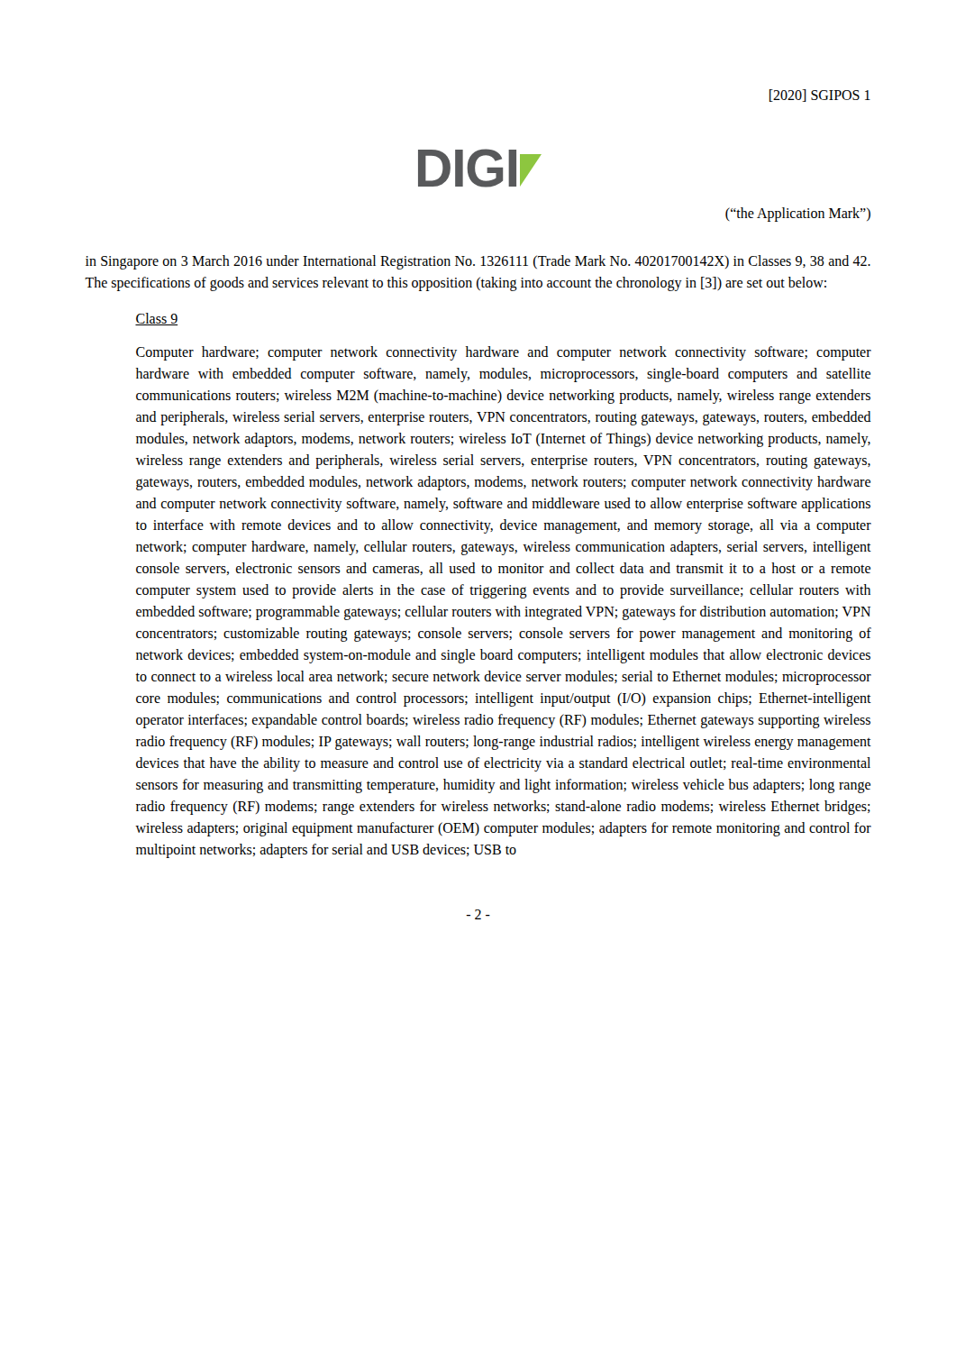[2020] SGIPOS 1
DIGI
(“the Application Mark”)
in Singapore on 3 March 2016 under International Registration No. 1326111 (Trade Mark No. 40201700142X) in Classes 9, 38 and 42. The specifications of goods and services relevant to this opposition (taking into account the chronology in [3]) are set out below:
Class 9
Computer hardware; computer network connectivity hardware and computer network connectivity software; computer hardware with embedded computer software, namely, modules, microprocessors, single-board computers and satellite communications routers; wireless M2M (machine-to-machine) device networking products, namely, wireless range extenders and peripherals, wireless serial servers, enterprise routers, VPN concentrators, routing gateways, gateways, routers, embedded modules, network adaptors, modems, network routers; wireless IoT (Internet of Things) device networking products, namely, wireless range extenders and peripherals, wireless serial servers, enterprise routers, VPN concentrators, routing gateways, gateways, routers, embedded modules, network adaptors, modems, network routers; computer network connectivity hardware and computer network connectivity software, namely, software and middleware used to allow enterprise software applications to interface with remote devices and to allow connectivity, device management, and memory storage, all via a computer network; computer hardware, namely, cellular routers, gateways, wireless communication adapters, serial servers, intelligent console servers, electronic sensors and cameras, all used to monitor and collect data and transmit it to a host or a remote computer system used to provide alerts in the case of triggering events and to provide surveillance; cellular routers with embedded software; programmable gateways; cellular routers with integrated VPN; gateways for distribution automation; VPN concentrators; customizable routing gateways; console servers; console servers for power management and monitoring of network devices; embedded system-on-module and single board computers; intelligent modules that allow electronic devices to connect to a wireless local area network; secure network device server modules; serial to Ethernet modules; microprocessor core modules; communications and control processors; intelligent input/output (I/O) expansion chips; Ethernet-intelligent operator interfaces; expandable control boards; wireless radio frequency (RF) modules; Ethernet gateways supporting wireless radio frequency (RF) modules; IP gateways; wall routers; long-range industrial radios; intelligent wireless energy management devices that have the ability to measure and control use of electricity via a standard electrical outlet; real-time environmental sensors for measuring and transmitting temperature, humidity and light information; wireless vehicle bus adapters; long range radio frequency (RF) modems; range extenders for wireless networks; stand-alone radio modems; wireless Ethernet bridges; wireless adapters; original equipment manufacturer (OEM) computer modules; adapters for remote monitoring and control for multipoint networks; adapters for serial and USB devices; USB to
- 2 -